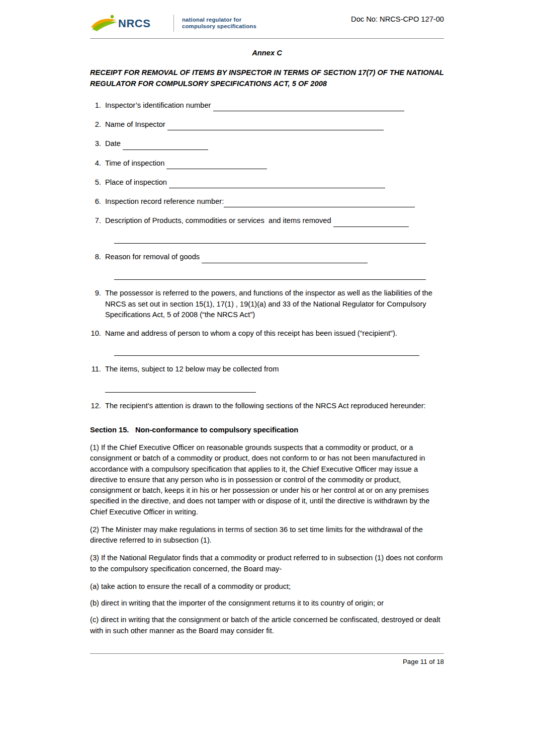NRCS
national regulator for
compulsory specifications
Doc No: NRCS-CPO 127-00
Annex C
Receipt for removal of items by inspector in terms of section 17(7) of the National Regulator for Compulsory Specifications Act, 5 of 2008
Inspector’s identification number
Name of Inspector
Date
Time of inspection
Place of inspection
Inspection record reference number:
Description of Products, commodities or services and items removed
Reason for removal of goods
The possessor is referred to the powers, and functions of the inspector as well as the liabilities of the NRCS as set out in section 15(1), 17(1) , 19(1)(a) and 33 of the National Regulator for Compulsory Specifications Act, 5 of 2008 (“the NRCS Act”)
Name and address of person to whom a copy of this receipt has been issued (“recipient”).
The items, subject to 12 below may be collected from
The recipient’s attention is drawn to the following sections of the NRCS Act reproduced hereunder:
Section 15. Non-conformance to compulsory specification
(1) If the Chief Executive Officer on reasonable grounds suspects that a commodity or product, or a consignment or batch of a commodity or product, does not conform to or has not been manufactured in accordance with a compulsory specification that applies to it, the Chief Executive Officer may issue a directive to ensure that any person who is in possession or control of the commodity or product, consignment or batch, keeps it in his or her possession or under his or her control at or on any premises specified in the directive, and does not tamper with or dispose of it, until the directive is withdrawn by the Chief Executive Officer in writing.
(2) The Minister may make regulations in terms of section 36 to set time limits for the withdrawal of the directive referred to in subsection (1).
(3) If the National Regulator finds that a commodity or product referred to in subsection (1) does not conform to the compulsory specification concerned, the Board may-
(a) take action to ensure the recall of a commodity or product;
(b) direct in writing that the importer of the consignment returns it to its country of origin; or
(c) direct in writing that the consignment or batch of the article concerned be confiscated, destroyed or dealt with in such other manner as the Board may consider fit.
Page 11 of 18